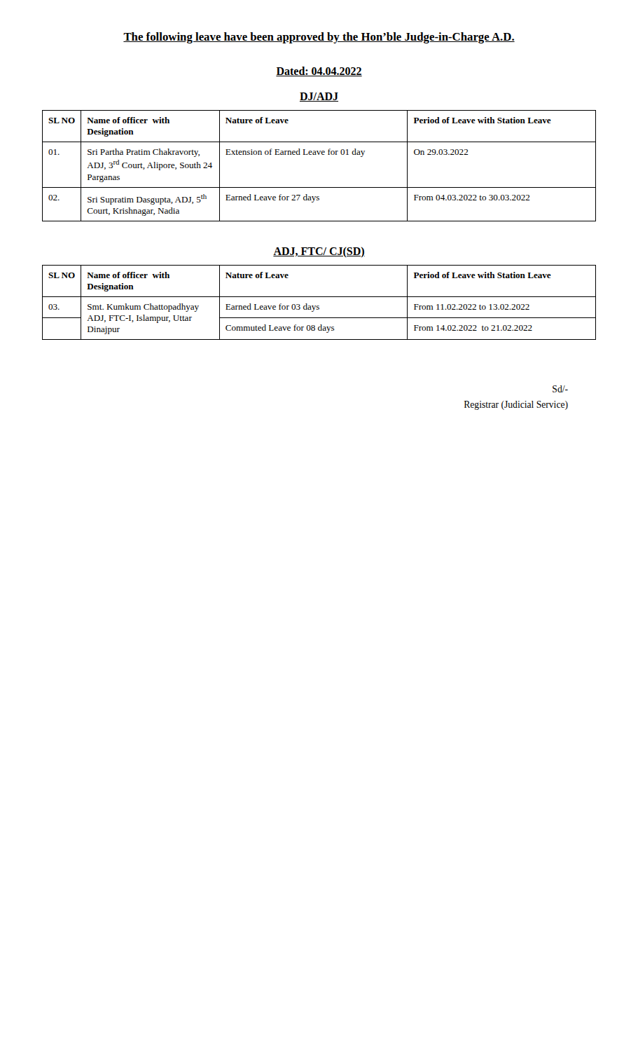The following leave have been approved by the Hon’ble Judge-in-Charge A.D.
Dated: 04.04.2022
DJ/ADJ
| SL NO | Name of officer with Designation | Nature of Leave | Period of Leave with Station Leave |
| --- | --- | --- | --- |
| 01. | Sri Partha Pratim Chakravorty, ADJ, 3 rd Court, Alipore, South 24 Parganas | Extension of Earned Leave for 01 day | On 29.03.2022 |
| 02. | Sri Supratim Dasgupta, ADJ, 5 th Court, Krishnagar, Nadia | Earned Leave for 27 days | From 04.03.2022 to 30.03.2022 |
ADJ, FTC/ CJ(SD)
| SL NO | Name of officer with Designation | Nature of Leave | Period of Leave with Station Leave |
| --- | --- | --- | --- |
| 03. | Smt. Kumkum Chattopadhyay ADJ, FTC-I, Islampur, Uttar Dinajpur | Earned Leave for 03 days | From 11.02.2022 to 13.02.2022 |
| | Commuted Leave for 08 days | From 14.02.2022 to 21.02.2022 |
Sd/-
Registrar (Judicial Service)